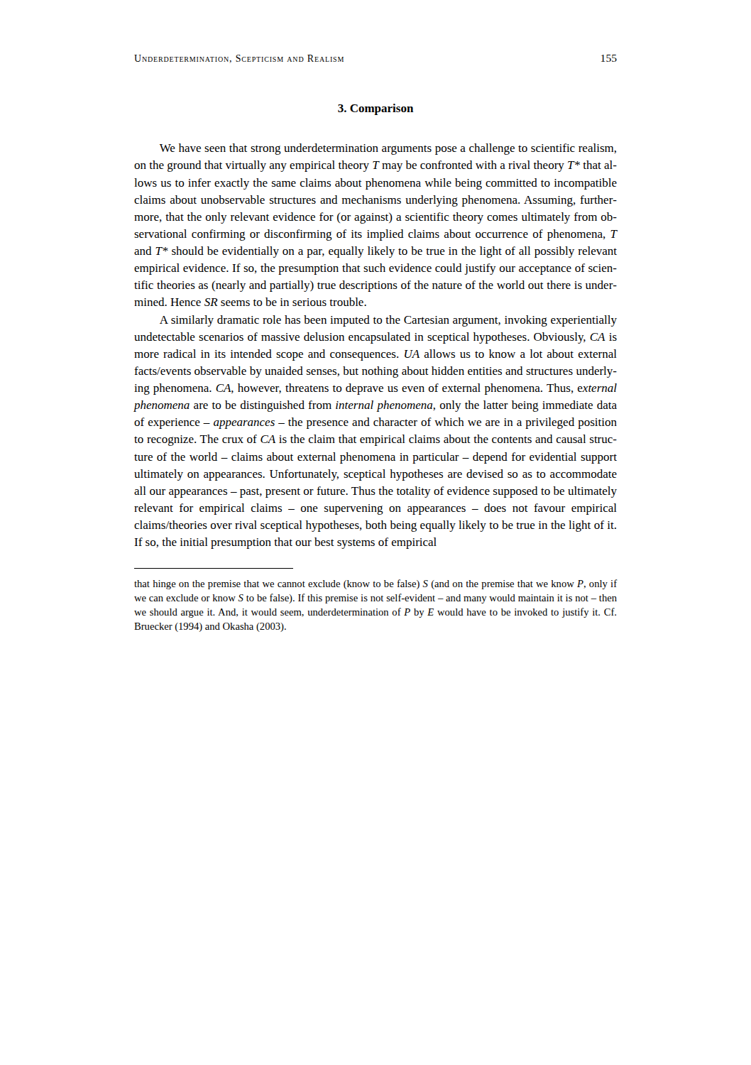Underdetermination, Scepticism and Realism 155
3. Comparison
We have seen that strong underdetermination arguments pose a challenge to scientific realism, on the ground that virtually any empirical theory T may be confronted with a rival theory T* that allows us to infer exactly the same claims about phenomena while being committed to incompatible claims about unobservable structures and mechanisms underlying phenomena. Assuming, furthermore, that the only relevant evidence for (or against) a scientific theory comes ultimately from observational confirming or disconfirming of its implied claims about occurrence of phenomena, T and T* should be evidentially on a par, equally likely to be true in the light of all possibly relevant empirical evidence. If so, the presumption that such evidence could justify our acceptance of scientific theories as (nearly and partially) true descriptions of the nature of the world out there is undermined. Hence SR seems to be in serious trouble.
A similarly dramatic role has been imputed to the Cartesian argument, invoking experientially undetectable scenarios of massive delusion encapsulated in sceptical hypotheses. Obviously, CA is more radical in its intended scope and consequences. UA allows us to know a lot about external facts/events observable by unaided senses, but nothing about hidden entities and structures underlying phenomena. CA, however, threatens to deprave us even of external phenomena. Thus, external phenomena are to be distinguished from internal phenomena, only the latter being immediate data of experience – appearances – the presence and character of which we are in a privileged position to recognize. The crux of CA is the claim that empirical claims about the contents and causal structure of the world – claims about external phenomena in particular – depend for evidential support ultimately on appearances. Unfortunately, sceptical hypotheses are devised so as to accommodate all our appearances – past, present or future. Thus the totality of evidence supposed to be ultimately relevant for empirical claims – one supervening on appearances – does not favour empirical claims/theories over rival sceptical hypotheses, both being equally likely to be true in the light of it. If so, the initial presumption that our best systems of empirical
that hinge on the premise that we cannot exclude (know to be false) S (and on the premise that we know P, only if we can exclude or know S to be false). If this premise is not self-evident – and many would maintain it is not – then we should argue it. And, it would seem, underdetermination of P by E would have to be invoked to justify it. Cf. Bruecker (1994) and Okasha (2003).